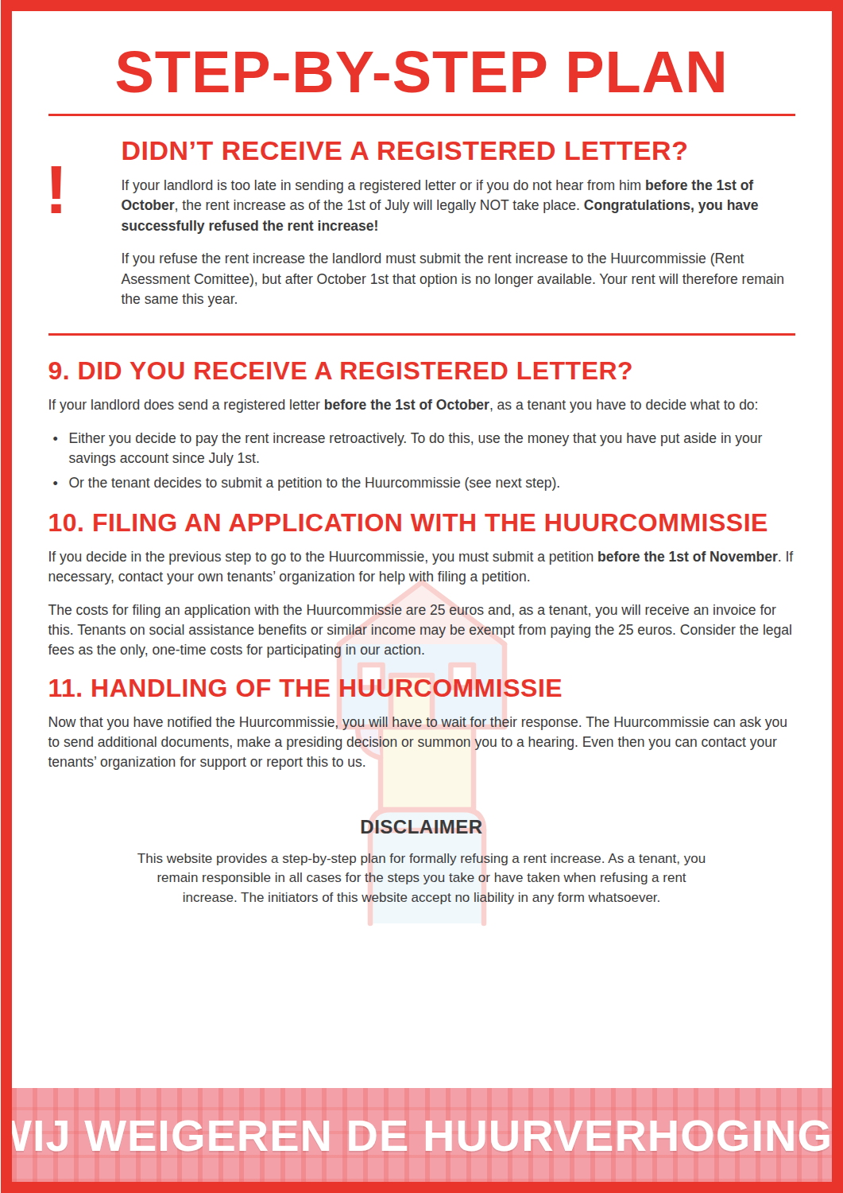Step-by-Step Plan
!
Didn’t receive a registered letter?
If your landlord is too late in sending a registered letter or if you do not hear from him before the 1st of October, the rent increase as of the 1st of July will legally NOT take place. Congratulations, you have successfully refused the rent increase!
If you refuse the rent increase the landlord must submit the rent increase to the Huurcommissie (Rent Asessment Comittee), but after October 1st that option is no longer available. Your rent will therefore remain the same this year.
9. Did you receive a registered letter?
If your landlord does send a registered letter before the 1st of October, as a tenant you have to decide what to do:
Either you decide to pay the rent increase retroactively. To do this, use the money that you have put aside in your savings account since July 1st.
Or the tenant decides to submit a petition to the Huurcommissie (see next step).
10. Filing an application with the Huurcommissie
If you decide in the previous step to go to the Huurcommissie, you must submit a petition before the 1st of November. If necessary, contact your own tenants’ organization for help with filing a petition.
The costs for filing an application with the Huurcommissie are 25 euros and, as a tenant, you will receive an invoice for this. Tenants on social assistance benefits or similar income may be exempt from paying the 25 euros. Consider the legal fees as the only, one-time costs for participating in our action.
11. Handling of the Huurcommissie
Now that you have notified the Huurcommissie, you will have to wait for their response. The Huurcommissie can ask you to send additional documents, make a presiding decision or summon you to a hearing. Even then you can contact your tenants’ organization for support or report this to us.
DISCLAIMER
This website provides a step-by-step plan for formally refusing a rent increase. As a tenant, you remain responsible in all cases for the steps you take or have taken when refusing a rent increase. The initiators of this website accept no liability in any form whatsoever.
Wij Weigeren de Huurverhoging